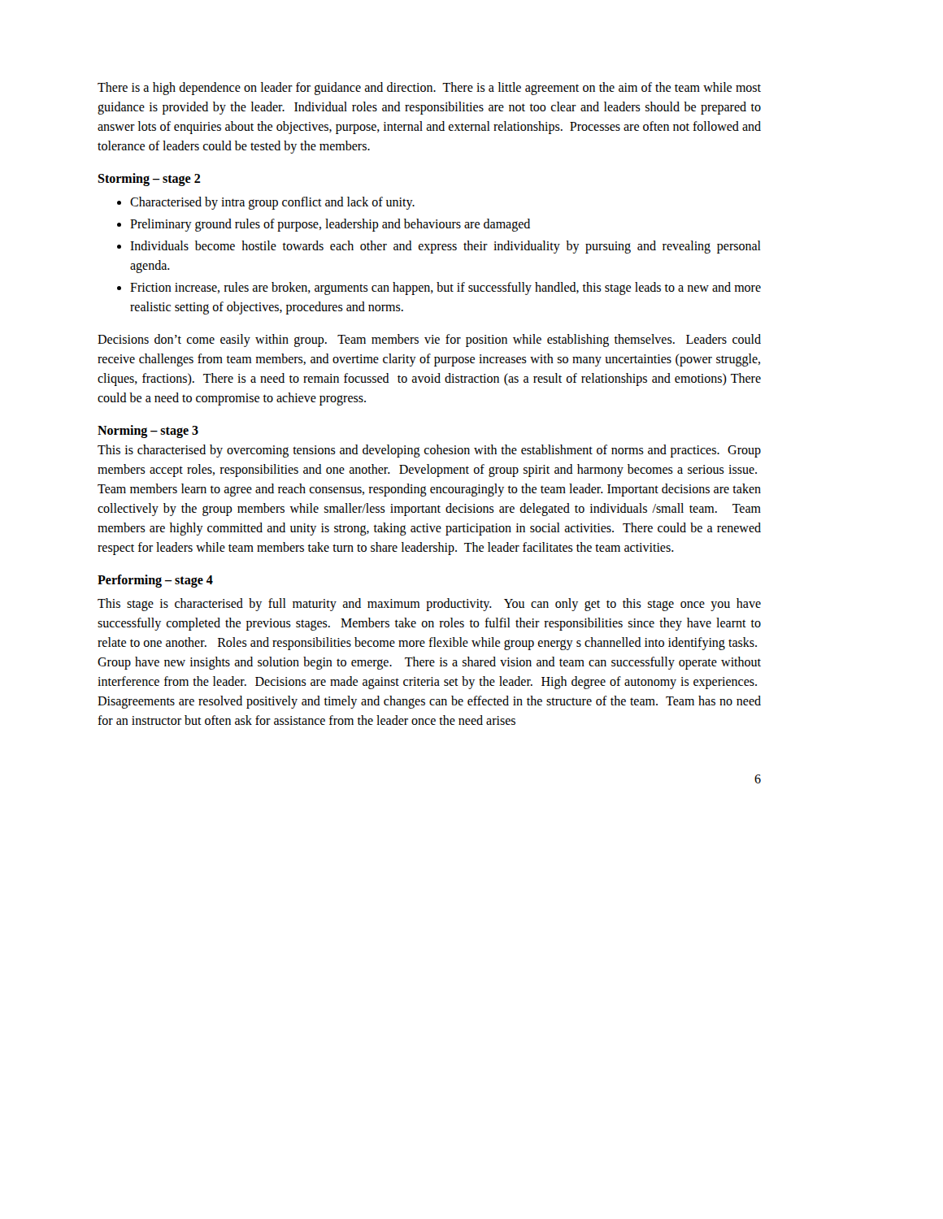There is a high dependence on leader for guidance and direction. There is a little agreement on the aim of the team while most guidance is provided by the leader. Individual roles and responsibilities are not too clear and leaders should be prepared to answer lots of enquiries about the objectives, purpose, internal and external relationships. Processes are often not followed and tolerance of leaders could be tested by the members.
Storming – stage 2
Characterised by intra group conflict and lack of unity.
Preliminary ground rules of purpose, leadership and behaviours are damaged
Individuals become hostile towards each other and express their individuality by pursuing and revealing personal agenda.
Friction increase, rules are broken, arguments can happen, but if successfully handled, this stage leads to a new and more realistic setting of objectives, procedures and norms.
Decisions don’t come easily within group. Team members vie for position while establishing themselves. Leaders could receive challenges from team members, and overtime clarity of purpose increases with so many uncertainties (power struggle, cliques, fractions). There is a need to remain focussed to avoid distraction (as a result of relationships and emotions) There could be a need to compromise to achieve progress.
Norming – stage 3
This is characterised by overcoming tensions and developing cohesion with the establishment of norms and practices. Group members accept roles, responsibilities and one another. Development of group spirit and harmony becomes a serious issue. Team members learn to agree and reach consensus, responding encouragingly to the team leader. Important decisions are taken collectively by the group members while smaller/less important decisions are delegated to individuals /small team. Team members are highly committed and unity is strong, taking active participation in social activities. There could be a renewed respect for leaders while team members take turn to share leadership. The leader facilitates the team activities.
Performing – stage 4
This stage is characterised by full maturity and maximum productivity. You can only get to this stage once you have successfully completed the previous stages. Members take on roles to fulfil their responsibilities since they have learnt to relate to one another. Roles and responsibilities become more flexible while group energy s channelled into identifying tasks. Group have new insights and solution begin to emerge. There is a shared vision and team can successfully operate without interference from the leader. Decisions are made against criteria set by the leader. High degree of autonomy is experiences. Disagreements are resolved positively and timely and changes can be effected in the structure of the team. Team has no need for an instructor but often ask for assistance from the leader once the need arises
6